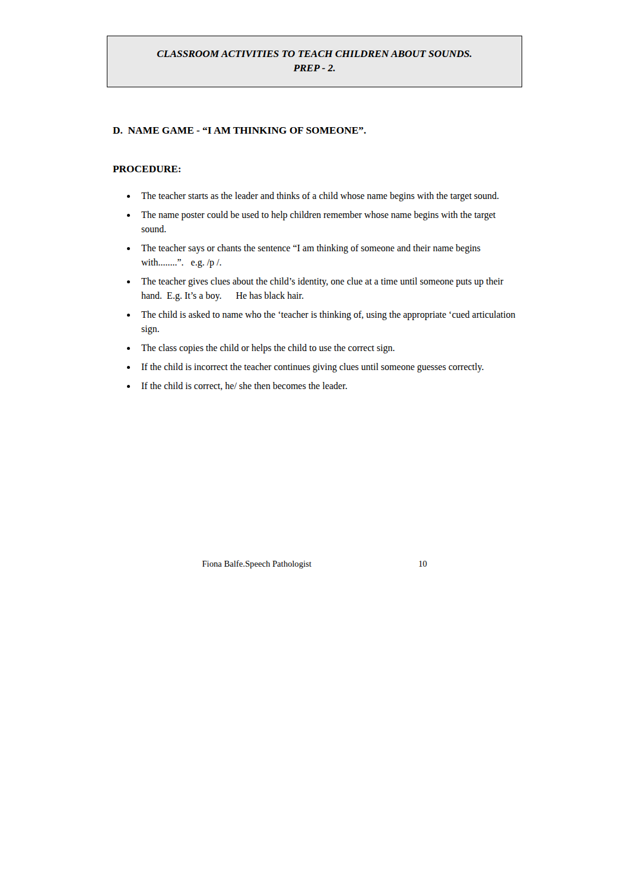CLASSROOM ACTIVITIES TO TEACH CHILDREN ABOUT SOUNDS.
PREP - 2.
D. NAME GAME - “I AM THINKING OF SOMEONE”.
PROCEDURE:
The teacher starts as the leader and thinks of a child whose name begins with the target sound.
The name poster could be used to help children remember whose name begins with the target sound.
The teacher says or chants the sentence “I am thinking of someone and their name begins with........”. e.g. /p /.
The teacher gives clues about the child’s identity, one clue at a time until someone puts up their hand. E.g. It’s a boy. He has black hair.
The child is asked to name who the ‘teacher is thinking of, using the appropriate ‘cued articulation sign.
The class copies the child or helps the child to use the correct sign.
If the child is incorrect the teacher continues giving clues until someone guesses correctly.
If the child is correct, he/ she then becomes the leader.
Fiona Balfe.Speech Pathologist 10